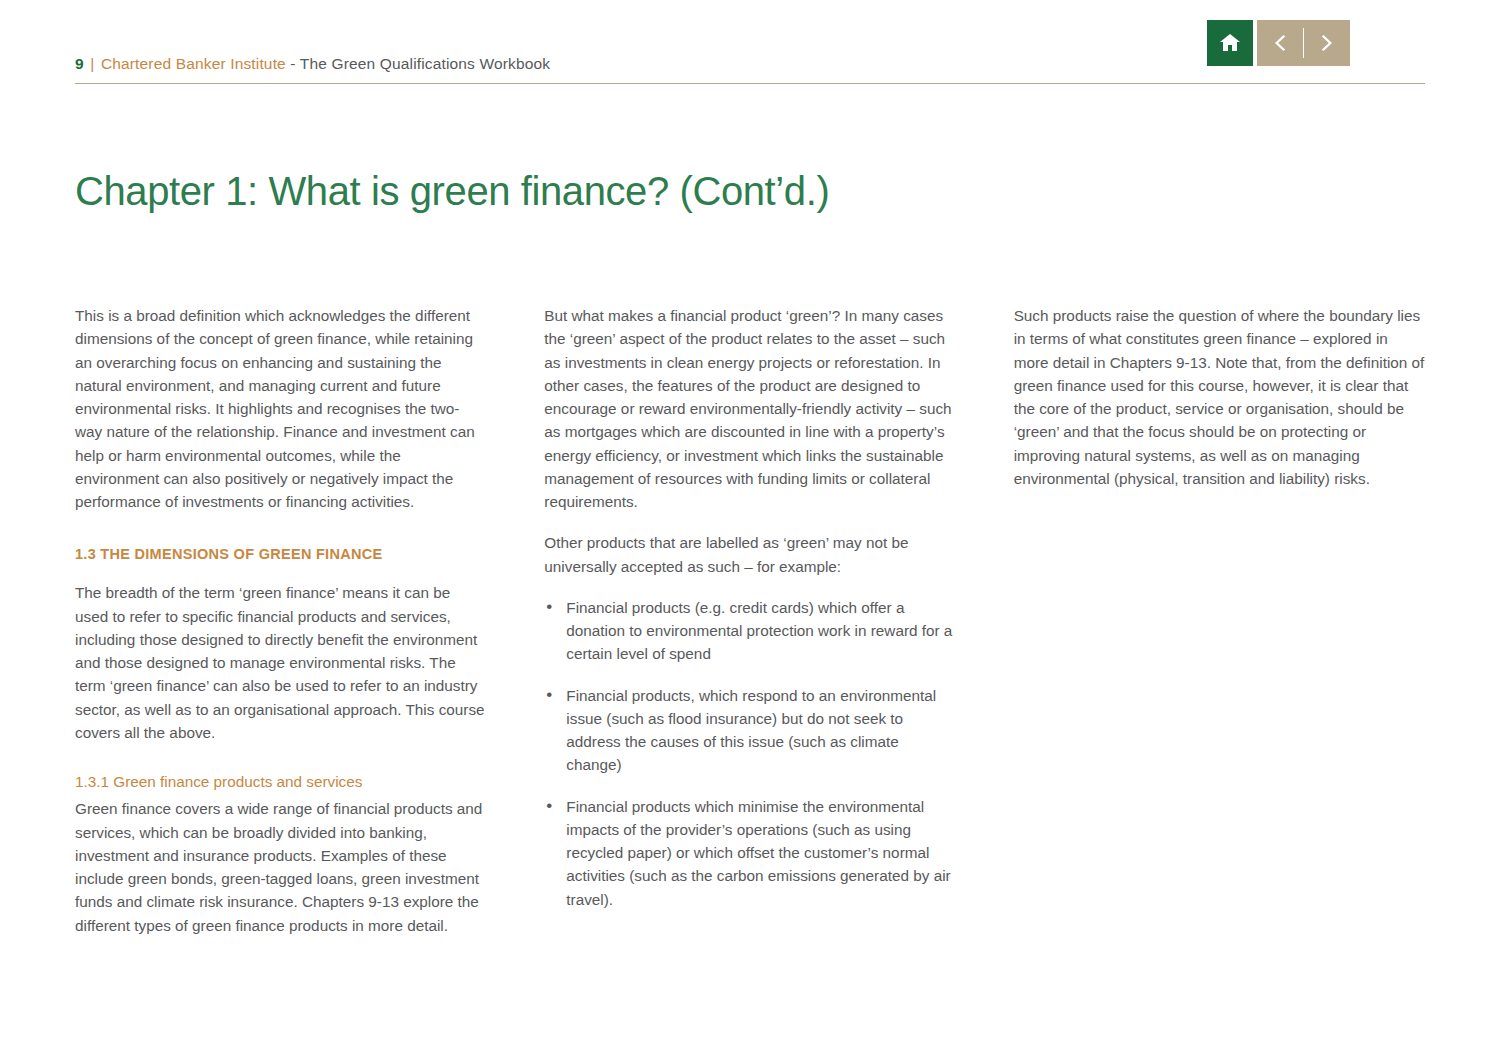9 | Chartered Banker Institute - The Green Qualifications Workbook
Chapter 1: What is green finance? (Cont’d.)
This is a broad definition which acknowledges the different dimensions of the concept of green finance, while retaining an overarching focus on enhancing and sustaining the natural environment, and managing current and future environmental risks. It highlights and recognises the two-way nature of the relationship. Finance and investment can help or harm environmental outcomes, while the environment can also positively or negatively impact the performance of investments or financing activities.
1.3 The dimensions of green finance
The breadth of the term ‘green finance’ means it can be used to refer to specific financial products and services, including those designed to directly benefit the environment and those designed to manage environmental risks. The term ‘green finance’ can also be used to refer to an industry sector, as well as to an organisational approach. This course covers all the above.
1.3.1 Green finance products and services
Green finance covers a wide range of financial products and services, which can be broadly divided into banking, investment and insurance products. Examples of these include green bonds, green-tagged loans, green investment funds and climate risk insurance. Chapters 9-13 explore the different types of green finance products in more detail.
But what makes a financial product ‘green’? In many cases the ‘green’ aspect of the product relates to the asset – such as investments in clean energy projects or reforestation. In other cases, the features of the product are designed to encourage or reward environmentally-friendly activity – such as mortgages which are discounted in line with a property’s energy efficiency, or investment which links the sustainable management of resources with funding limits or collateral requirements.
Other products that are labelled as ‘green’ may not be universally accepted as such – for example:
Financial products (e.g. credit cards) which offer a donation to environmental protection work in reward for a certain level of spend
Financial products, which respond to an environmental issue (such as flood insurance) but do not seek to address the causes of this issue (such as climate change)
Financial products which minimise the environmental impacts of the provider’s operations (such as using recycled paper) or which offset the customer’s normal activities (such as the carbon emissions generated by air travel).
Such products raise the question of where the boundary lies in terms of what constitutes green finance – explored in more detail in Chapters 9-13. Note that, from the definition of green finance used for this course, however, it is clear that the core of the product, service or organisation, should be ‘green’ and that the focus should be on protecting or improving natural systems, as well as on managing environmental (physical, transition and liability) risks.